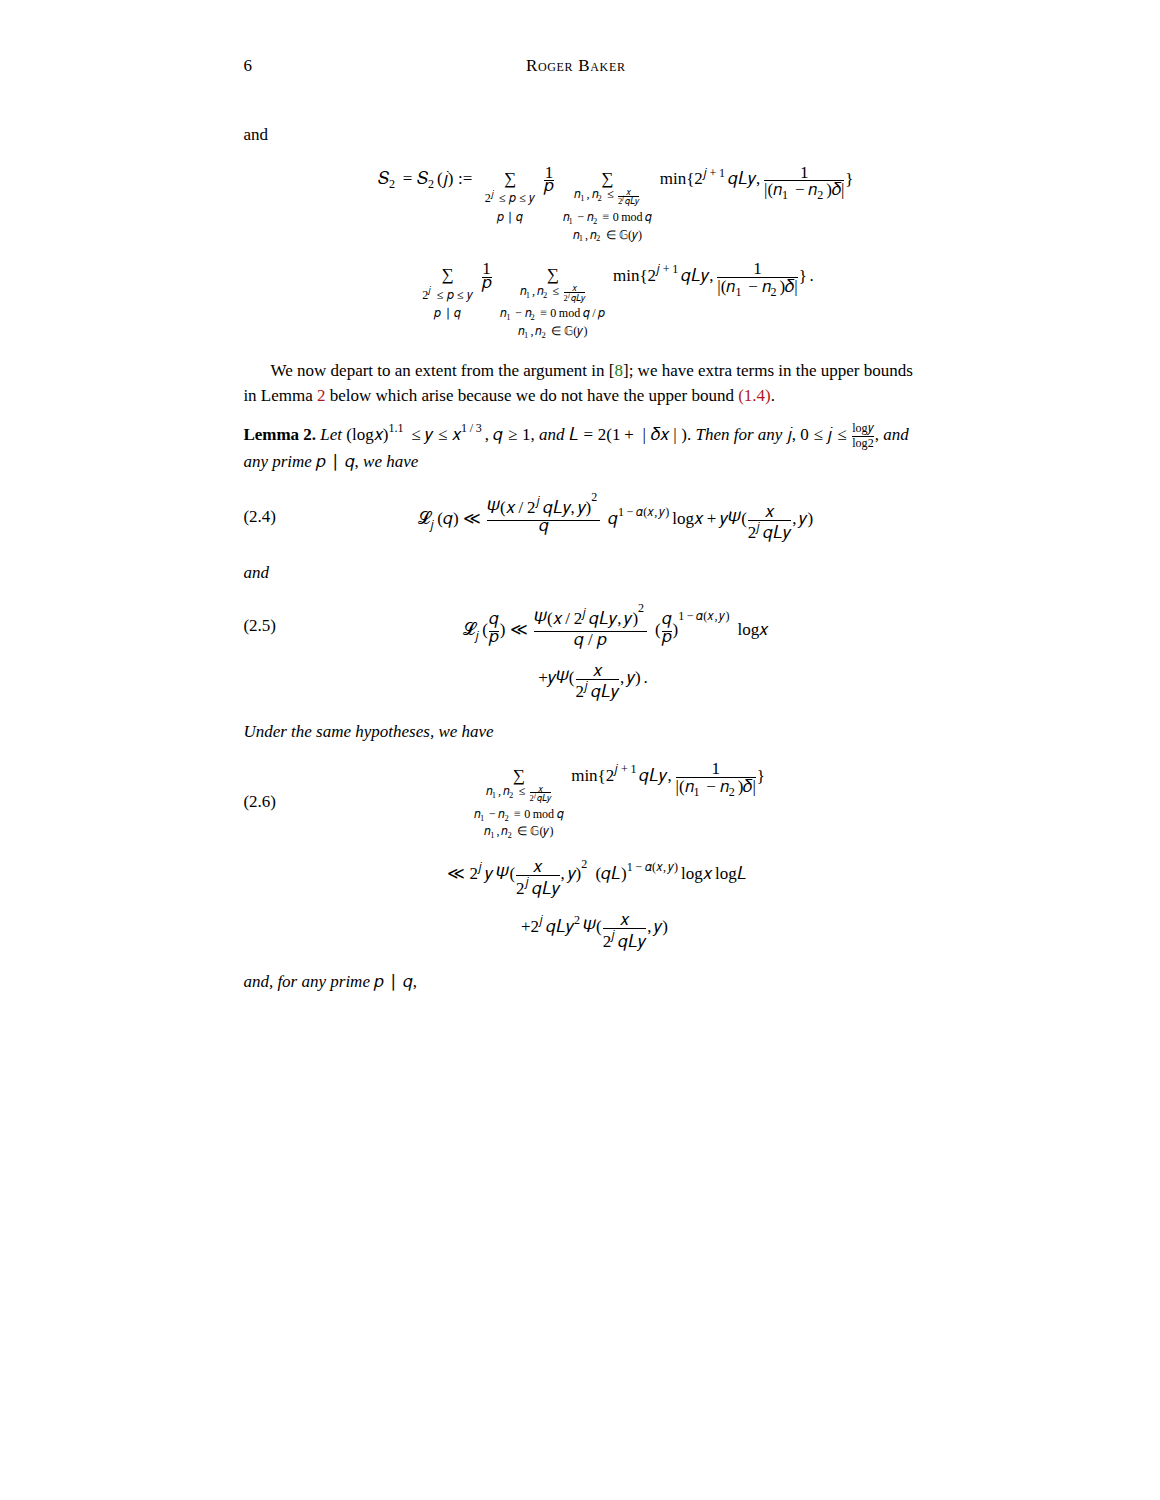6 Roger Baker
and
S2 = S2 (j) := ∑ 2j≤p≤y p∣q 1p ∑ n1,n2≤x2jqLy n1−n2≡0modq n1,n2∈𝔾(y) min { 2j+1qLy , 1 |(n1−n2)δ| }
∑ 2j≤p≤y p∣q 1p ∑ n1,n2≤x2jqLy n1−n2≡0modq/p n1,n2∈𝔾(y) min { 2j+1qLy , 1 |(n1−n2)δ| } .
We now depart to an extent from the argument in [8]; we have extra terms in the upper bounds in Lemma 2 below which arise because we do not have the upper bound (1.4).
Lemma 2. Let (logx)1.1≤y≤x1/3, q≥1, and L=2(1+|δx|). Then for any j, 0≤j≤logylog2, and any prime p∣q, we have
(2.4)
𝓛j (q) ≪ Ψ(x/2jqLy,y)2 q q1−α(x,y) logx + yΨ ( x2jqLy ,y )
and
(2.5)
𝓛j ( qp ) ≪ Ψ(x/2jqLy,y)2 q/p (qp) 1−α(x,y) logx
+ yΨ ( x2jqLy ,y ) .
Under the same hypotheses, we have
(2.6)
∑ n1,n2≤x2jqLy n1−n2≡0modq n1,n2∈𝔾(y) min { 2j+1qLy , 1 |(n1−n2)δ| }
≪ 2jy Ψ ( x2jqLy ,y ) 2 (qL) 1−α(x,y) logx logL
+ 2jqLy2Ψ ( x2jqLy ,y )
and, for any prime p∣q,